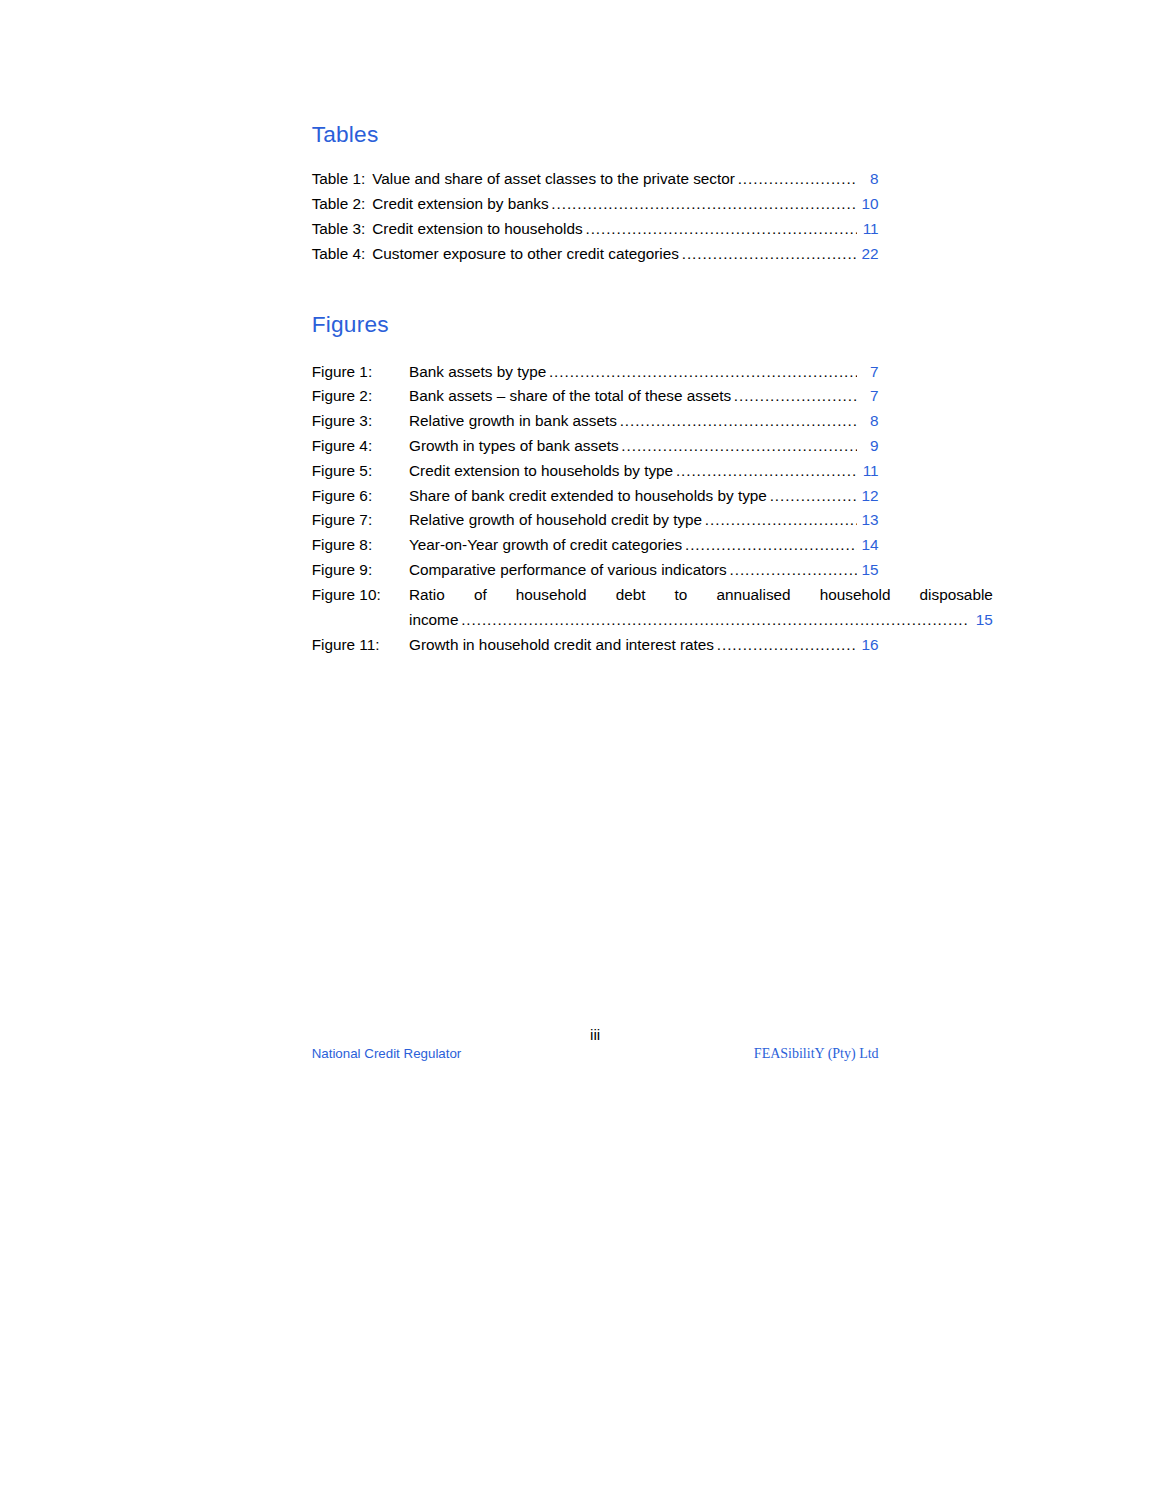Tables
Table 1: Value and share of asset classes to the private sector .................................................................................................. 8
Table 2: Credit extension by banks .................................................................................................. 10
Table 3: Credit extension to households .................................................................................................. 11
Table 4: Customer exposure to other credit categories .................................................................................................. 22
Figures
Figure 1: Bank assets by type .................................................................................................. 7
Figure 2: Bank assets – share of the total of these assets .................................................................................................. 7
Figure 3: Relative growth in bank assets .................................................................................................. 8
Figure 4: Growth in types of bank assets .................................................................................................. 9
Figure 5: Credit extension to households by type .................................................................................................. 11
Figure 6: Share of bank credit extended to households by type .................................................................................................. 12
Figure 7: Relative growth of household credit by type .................................................................................................. 13
Figure 8: Year-on-Year growth of credit categories .................................................................................................. 14
Figure 9: Comparative performance of various indicators .................................................................................................. 15
Figure 10: Ratio of household debt to annualised household disposable income .................................................................................................. 15
Figure 11: Growth in household credit and interest rates .................................................................................................. 16
iii
National Credit Regulator FEASibilitY (Pty) Ltd